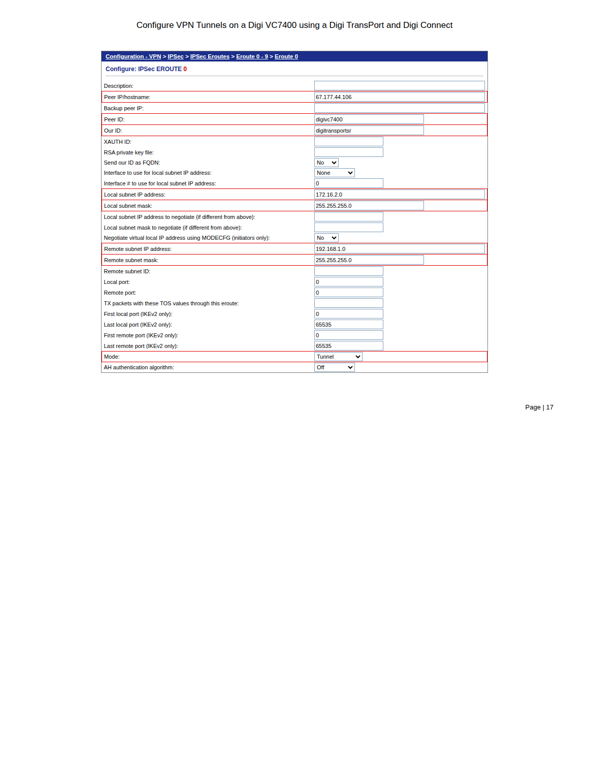Configure VPN Tunnels on a Digi VC7400 using a Digi TransPort and Digi Connect
Configuration - VPN > IPSec > IPSec Eroutes > Eroute 0 - 9 > Eroute 0
Configure: IPSec EROUTE 0
| Description: | |
| Peer IP/hostname: | |
| Backup peer IP: | |
| Peer ID: | |
| Our ID: | |
| XAUTH ID: | |
| RSA private key file: | |
| Send our ID as FQDN: | No Yes |
| Interface to use for local subnet IP address: | None |
| Interface # to use for local subnet IP address: | |
| Local subnet IP address: | |
| Local subnet mask: | |
| Local subnet IP address to negotiate (if different from above): | |
| Local subnet mask to negotiate (if different from above): | |
| Negotiate virtual local IP address using MODECFG (initiators only): | No Yes |
| Remote subnet IP address: | |
| Remote subnet mask: | |
| Remote subnet ID: | |
| Local port: | |
| Remote port: | |
| TX packets with these TOS values through this eroute: | |
| First local port (IKEv2 only): | |
| Last local port (IKEv2 only): | |
| First remote port (IKEv2 only): | |
| Last remote port (IKEv2 only): | |
| Mode: | Tunnel Transport |
| AH authentication algorithm: | Off |
Page | 17